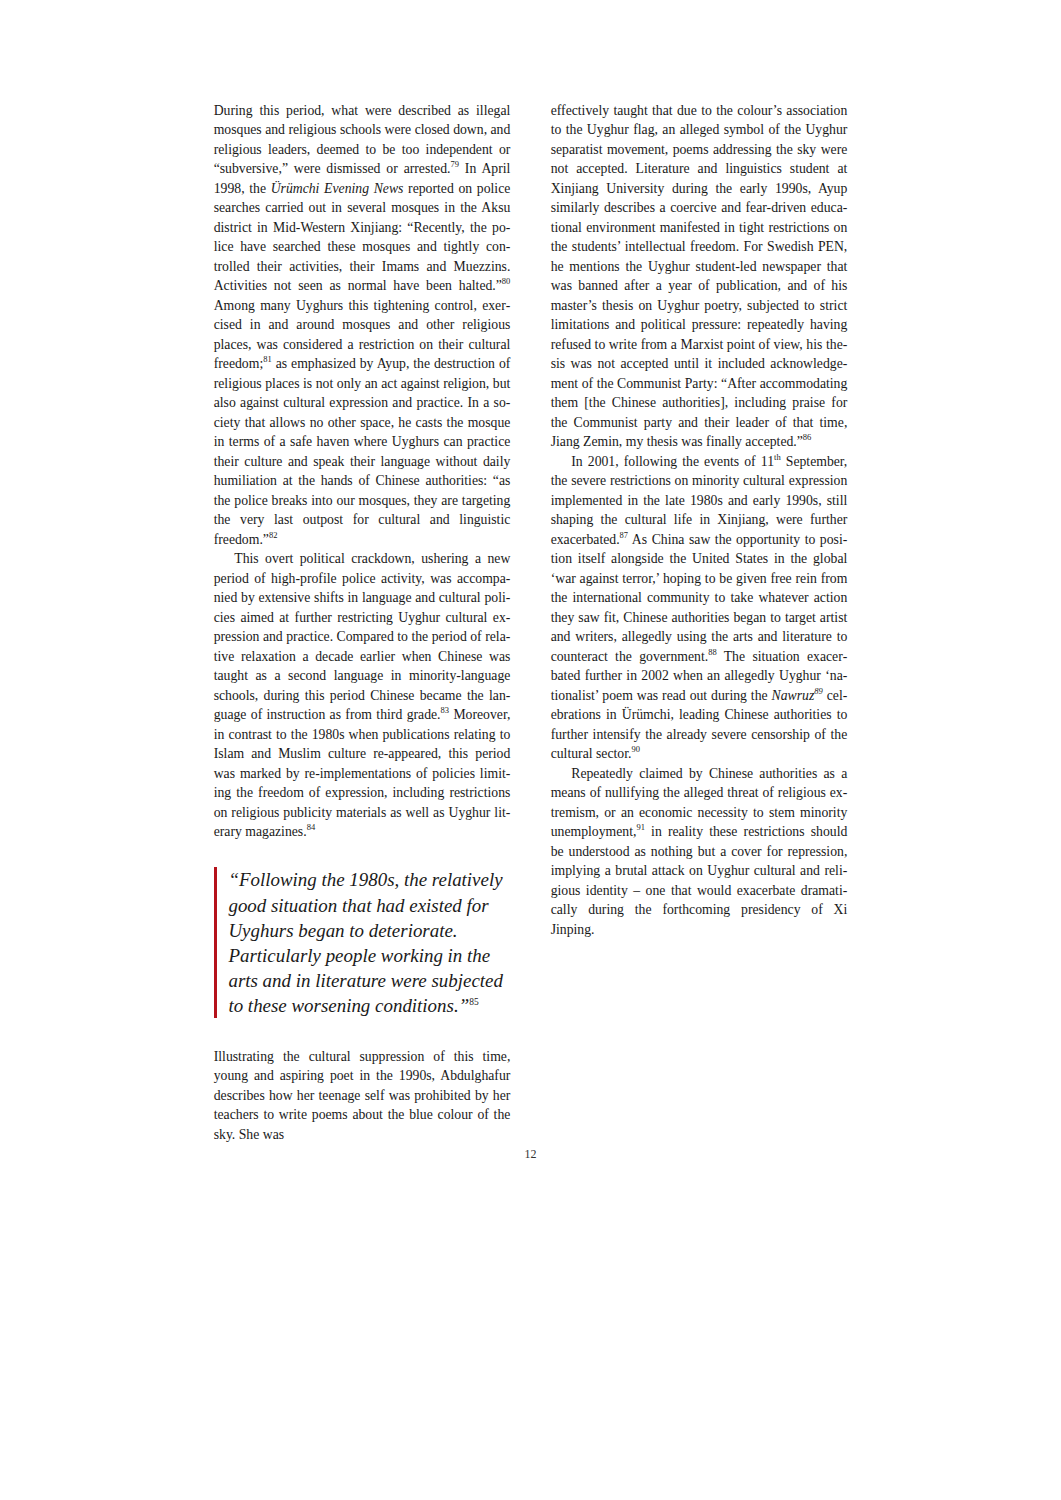During this period, what were described as illegal mosques and religious schools were closed down, and religious leaders, deemed to be too independent or “subversive,” were dismissed or arrested.79 In April 1998, the Ürümchi Evening News reported on police searches carried out in several mosques in the Aksu district in Mid-Western Xinjiang: “Recently, the police have searched these mosques and tightly controlled their activities, their Imams and Muezzins. Activities not seen as normal have been halted.”80 Among many Uyghurs this tightening control, exercised in and around mosques and other religious places, was considered a restriction on their cultural freedom;81 as emphasized by Ayup, the destruction of religious places is not only an act against religion, but also against cultural expression and practice. In a society that allows no other space, he casts the mosque in terms of a safe haven where Uyghurs can practice their culture and speak their language without daily humiliation at the hands of Chinese authorities: “as the police breaks into our mosques, they are targeting the very last outpost for cultural and linguistic freedom.”82
This overt political crackdown, ushering a new period of high-profile police activity, was accompanied by extensive shifts in language and cultural policies aimed at further restricting Uyghur cultural expression and practice. Compared to the period of relative relaxation a decade earlier when Chinese was taught as a second language in minority-language schools, during this period Chinese became the language of instruction as from third grade.83 Moreover, in contrast to the 1980s when publications relating to Islam and Muslim culture re-appeared, this period was marked by re-implementations of policies limiting the freedom of expression, including restrictions on religious publicity materials as well as Uyghur literary magazines.84
“Following the 1980s, the relatively good situation that had existed for Uyghurs began to deteriorate. Particularly people working in the arts and in literature were subjected to these worsening conditions.”85
Illustrating the cultural suppression of this time, young and aspiring poet in the 1990s, Abdulghafur describes how her teenage self was prohibited by her teachers to write poems about the blue colour of the sky. She was
effectively taught that due to the colour’s association to the Uyghur flag, an alleged symbol of the Uyghur separatist movement, poems addressing the sky were not accepted. Literature and linguistics student at Xinjiang University during the early 1990s, Ayup similarly describes a coercive and fear-driven educational environment manifested in tight restrictions on the students’ intellectual freedom. For Swedish PEN, he mentions the Uyghur student-led newspaper that was banned after a year of publication, and of his master’s thesis on Uyghur poetry, subjected to strict limitations and political pressure: repeatedly having refused to write from a Marxist point of view, his thesis was not accepted until it included acknowledgement of the Communist Party: “After accommodating them [the Chinese authorities], including praise for the Communist party and their leader of that time, Jiang Zemin, my thesis was finally accepted.”86
In 2001, following the events of 11th September, the severe restrictions on minority cultural expression implemented in the late 1980s and early 1990s, still shaping the cultural life in Xinjiang, were further exacerbated.87 As China saw the opportunity to position itself alongside the United States in the global ‘war against terror,’ hoping to be given free rein from the international community to take whatever action they saw fit, Chinese authorities began to target artist and writers, allegedly using the arts and literature to counteract the government.88 The situation exacerbated further in 2002 when an allegedly Uyghur ‘nationalist’ poem was read out during the Nawruz89 celebrations in Ürümchi, leading Chinese authorities to further intensify the already severe censorship of the cultural sector.90
Repeatedly claimed by Chinese authorities as a means of nullifying the alleged threat of religious extremism, or an economic necessity to stem minority unemployment,91 in reality these restrictions should be understood as nothing but a cover for repression, implying a brutal attack on Uyghur cultural and religious identity – one that would exacerbate dramatically during the forthcoming presidency of Xi Jinping.
12